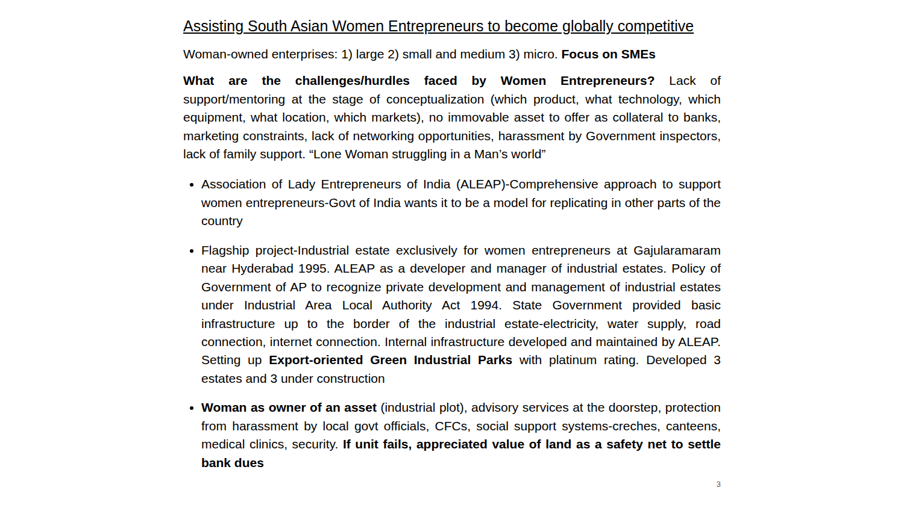Assisting South Asian Women Entrepreneurs to become globally competitive
Woman-owned enterprises: 1) large 2) small and medium 3) micro. Focus on SMEs
What are the challenges/hurdles faced by Women Entrepreneurs? Lack of support/mentoring at the stage of conceptualization (which product, what technology, which equipment, what location, which markets), no immovable asset to offer as collateral to banks, marketing constraints, lack of networking opportunities, harassment by Government inspectors, lack of family support. “Lone Woman struggling in a Man’s world”
Association of Lady Entrepreneurs of India (ALEAP)-Comprehensive approach to support women entrepreneurs-Govt of India wants it to be a model for replicating in other parts of the country
Flagship project-Industrial estate exclusively for women entrepreneurs at Gajularamaram near Hyderabad 1995. ALEAP as a developer and manager of industrial estates. Policy of Government of AP to recognize private development and management of industrial estates under Industrial Area Local Authority Act 1994. State Government provided basic infrastructure up to the border of the industrial estate-electricity, water supply, road connection, internet connection. Internal infrastructure developed and maintained by ALEAP. Setting up Export-oriented Green Industrial Parks with platinum rating. Developed 3 estates and 3 under construction
Woman as owner of an asset (industrial plot), advisory services at the doorstep, protection from harassment by local govt officials, CFCs, social support systems-creches, canteens, medical clinics, security. If unit fails, appreciated value of land as a safety net to settle bank dues
3